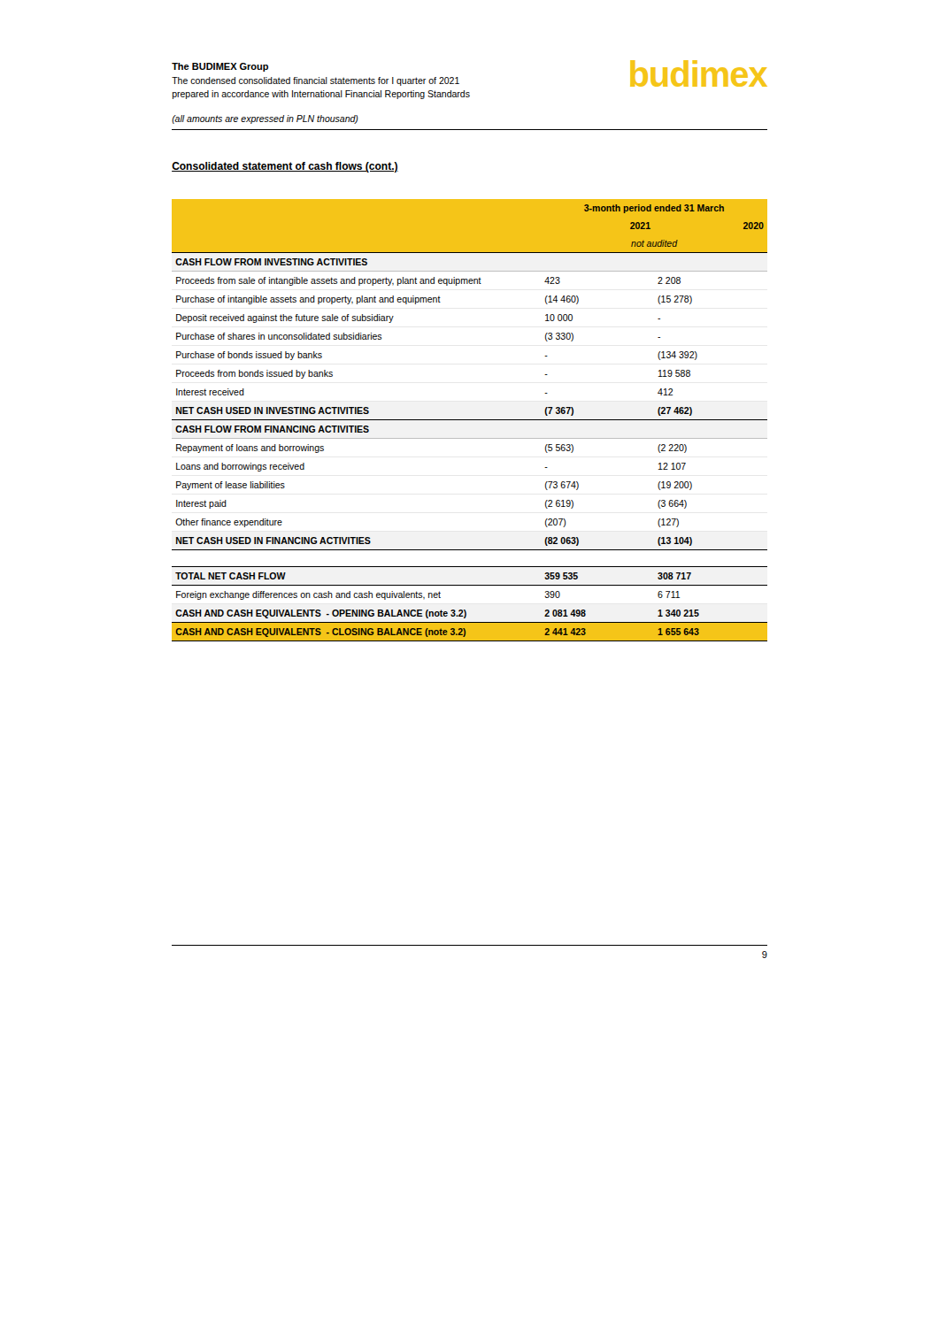The BUDIMEX Group
The condensed consolidated financial statements for I quarter of 2021
prepared in accordance with International Financial Reporting Standards
budimex
(all amounts are expressed in PLN thousand)
Consolidated statement of cash flows (cont.)
| | 3-month period ended 31 March |
| --- | --- |
| | 2021 | 2020 |
| | not audited |
| CASH FLOW FROM INVESTING ACTIVITIES | | |
| Proceeds from sale of intangible assets and property, plant and equipment | 423 | 2 208 |
| Purchase of intangible assets and property, plant and equipment | (14 460) | (15 278) |
| Deposit received against the future sale of subsidiary | 10 000 | - |
| Purchase of shares in unconsolidated subsidiaries | (3 330) | - |
| Purchase of bonds issued by banks | - | (134 392) |
| Proceeds from bonds issued by banks | - | 119 588 |
| Interest received | - | 412 |
| NET CASH USED IN INVESTING ACTIVITIES | (7 367) | (27 462) |
| CASH FLOW FROM FINANCING ACTIVITIES | | |
| Repayment of loans and borrowings | (5 563) | (2 220) |
| Loans and borrowings received | - | 12 107 |
| Payment of lease liabilities | (73 674) | (19 200) |
| Interest paid | (2 619) | (3 664) |
| Other finance expenditure | (207) | (127) |
| NET CASH USED IN FINANCING ACTIVITIES | (82 063) | (13 104) |
| TOTAL NET CASH FLOW | 359 535 | 308 717 |
| Foreign exchange differences on cash and cash equivalents, net | 390 | 6 711 |
| CASH AND CASH EQUIVALENTS - OPENING BALANCE (note 3.2) | 2 081 498 | 1 340 215 |
| CASH AND CASH EQUIVALENTS - CLOSING BALANCE (note 3.2) | 2 441 423 | 1 655 643 |
9